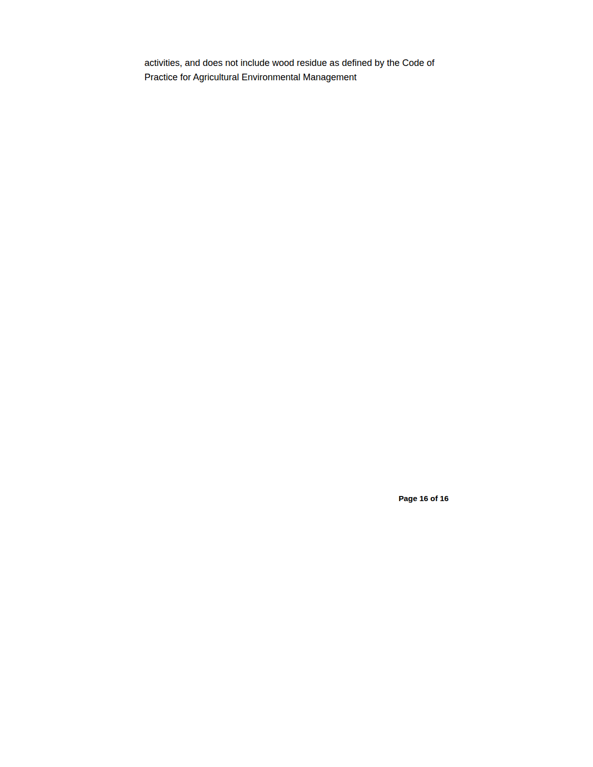activities, and does not include wood residue as defined by the Code of Practice for Agricultural Environmental Management
Page 16 of 16